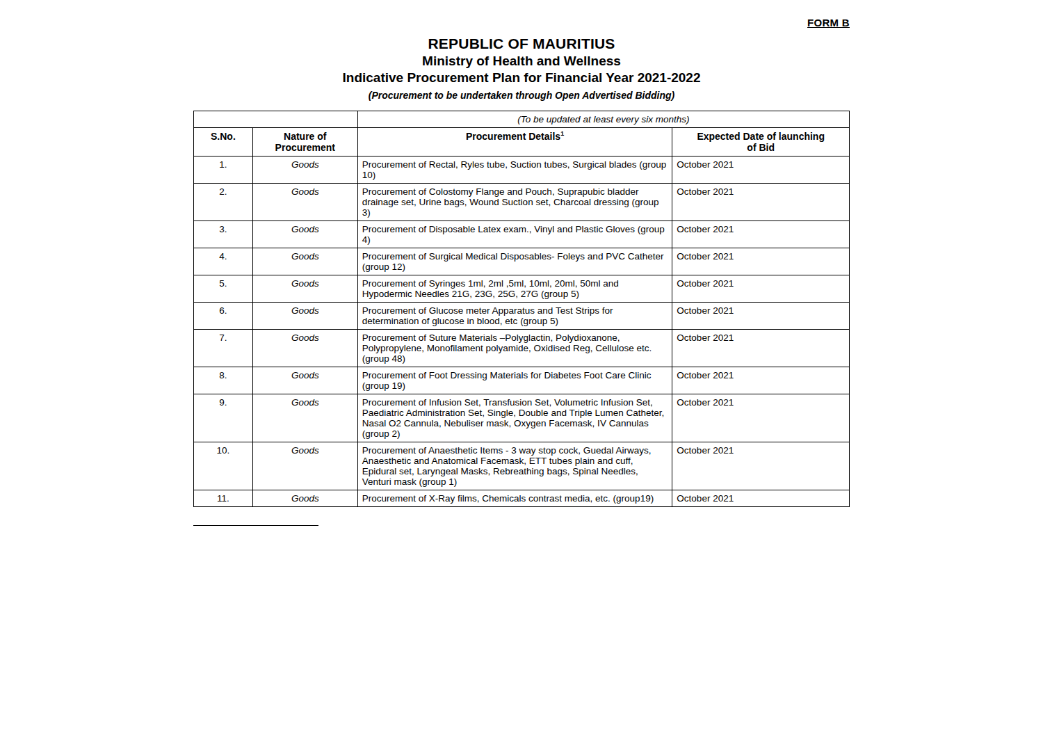FORM B
REPUBLIC OF MAURITIUS
Ministry of Health and Wellness
Indicative Procurement Plan for Financial Year 2021-2022
(Procurement to be undertaken through Open Advertised Bidding)
| | | (To be updated at least every six months) |
| --- | --- | --- |
| S.No. | Nature of Procurement | Procurement Details 1 | Expected Date of launching of Bid |
| 1. | Goods | Procurement of Rectal, Ryles tube, Suction tubes, Surgical blades (group 10) | October 2021 |
| 2. | Goods | Procurement of Colostomy Flange and Pouch, Suprapubic bladder drainage set, Urine bags, Wound Suction set, Charcoal dressing (group 3) | October 2021 |
| 3. | Goods | Procurement of Disposable Latex exam., Vinyl and Plastic Gloves (group 4) | October 2021 |
| 4. | Goods | Procurement of Surgical Medical Disposables- Foleys and PVC Catheter (group 12) | October 2021 |
| 5. | Goods | Procurement of Syringes 1ml, 2ml ,5ml, 10ml, 20ml, 50ml and Hypodermic Needles 21G, 23G, 25G, 27G (group 5) | October 2021 |
| 6. | Goods | Procurement of Glucose meter Apparatus and Test Strips for determination of glucose in blood, etc (group 5) | October 2021 |
| 7. | Goods | Procurement of Suture Materials –Polyglactin, Polydioxanone, Polypropylene, Monofilament polyamide, Oxidised Reg, Cellulose etc. (group 48) | October 2021 |
| 8. | Goods | Procurement of Foot Dressing Materials for Diabetes Foot Care Clinic (group 19) | October 2021 |
| 9. | Goods | Procurement of Infusion Set, Transfusion Set, Volumetric Infusion Set, Paediatric Administration Set, Single, Double and Triple Lumen Catheter, Nasal O2 Cannula, Nebuliser mask, Oxygen Facemask, IV Cannulas (group 2) | October 2021 |
| 10. | Goods | Procurement of Anaesthetic Items - 3 way stop cock, Guedal Airways, Anaesthetic and Anatomical Facemask, ETT tubes plain and cuff, Epidural set, Laryngeal Masks, Rebreathing bags, Spinal Needles, Venturi mask (group 1) | October 2021 |
| 11. | Goods | Procurement of X-Ray films, Chemicals contrast media, etc. (group19) | October 2021 |